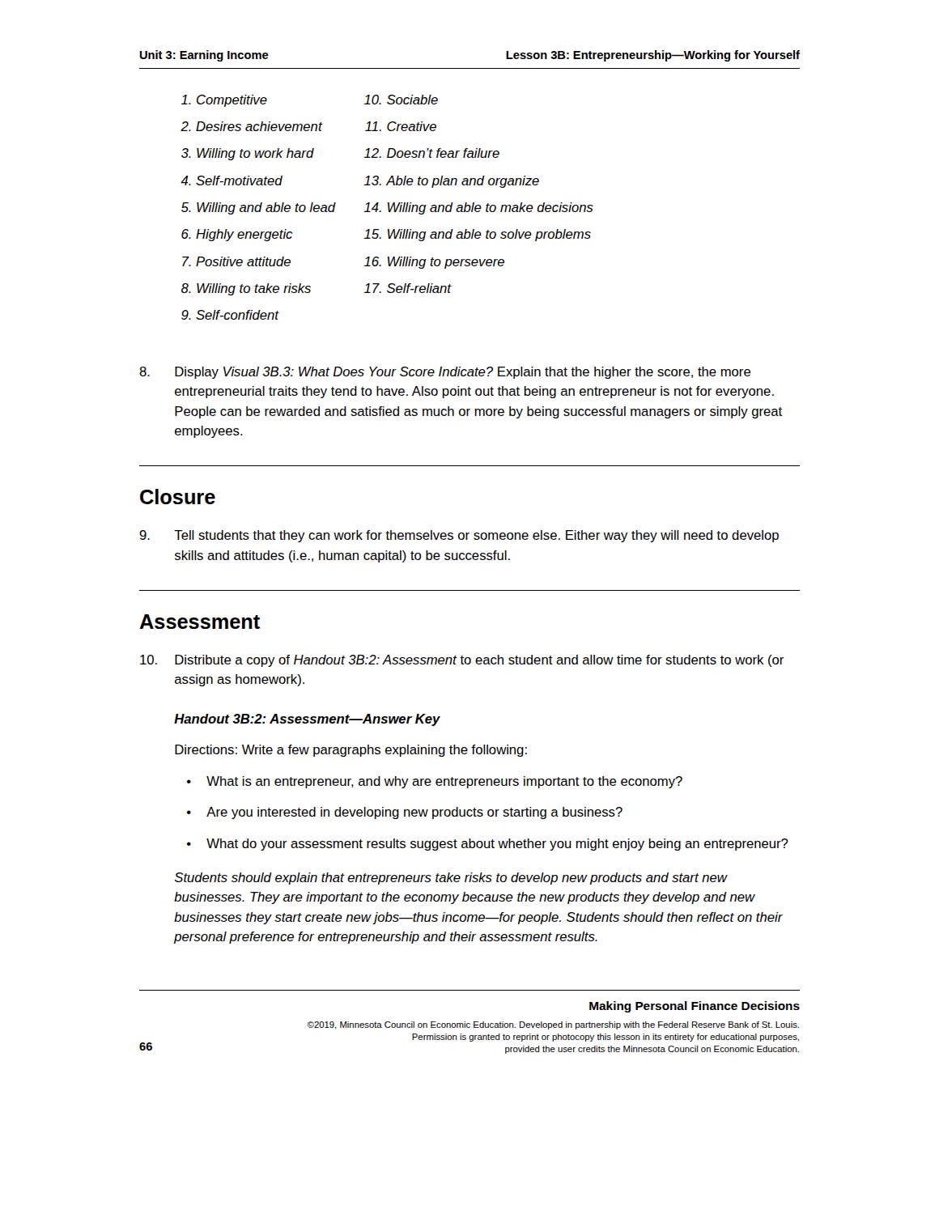Unit 3: Earning Income Lesson 3B: Entrepreneurship—Working for Yourself
Competitive
Desires achievement
Willing to work hard
Self-motivated
Willing and able to lead
Highly energetic
Positive attitude
Willing to take risks
Self-confident
Sociable
Creative
Doesn’t fear failure
Able to plan and organize
Willing and able to make decisions
Willing and able to solve problems
Willing to persevere
Self-reliant
8.
Display Visual 3B.3: What Does Your Score Indicate? Explain that the higher the score, the more entrepreneurial traits they tend to have. Also point out that being an entrepreneur is not for everyone. People can be rewarded and satisfied as much or more by being successful managers or simply great employees.
Closure
9.
Tell students that they can work for themselves or someone else. Either way they will need to develop skills and attitudes (i.e., human capital) to be successful.
Assessment
10.
Distribute a copy of Handout 3B:2: Assessment to each student and allow time for students to work (or assign as homework).
Handout 3B:2: Assessment—Answer Key
Directions: Write a few paragraphs explaining the following:
What is an entrepreneur, and why are entrepreneurs important to the economy?
Are you interested in developing new products or starting a business?
What do your assessment results suggest about whether you might enjoy being an entrepreneur?
Students should explain that entrepreneurs take risks to develop new products and start new businesses. They are important to the economy because the new products they develop and new businesses they start create new jobs—thus income—for people. Students should then reflect on their personal preference for entrepreneurship and their assessment results.
66
Making Personal Finance Decisions ©2019, Minnesota Council on Economic Education. Developed in partnership with the Federal Reserve Bank of St. Louis.
Permission is granted to reprint or photocopy this lesson in its entirety for educational purposes,
provided the user credits the Minnesota Council on Economic Education.